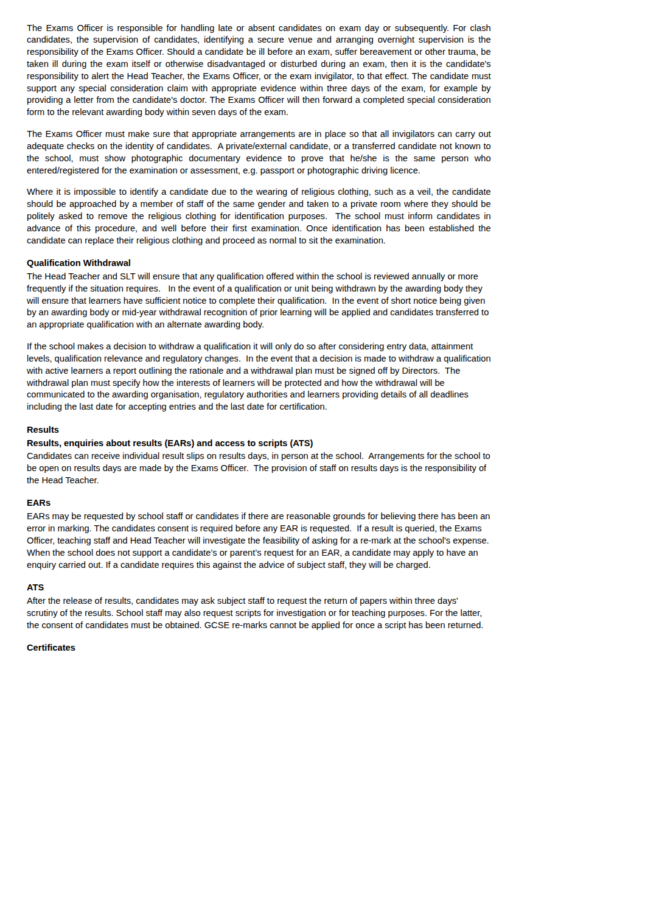The Exams Officer is responsible for handling late or absent candidates on exam day or subsequently. For clash candidates, the supervision of candidates, identifying a secure venue and arranging overnight supervision is the responsibility of the Exams Officer. Should a candidate be ill before an exam, suffer bereavement or other trauma, be taken ill during the exam itself or otherwise disadvantaged or disturbed during an exam, then it is the candidate's responsibility to alert the Head Teacher, the Exams Officer, or the exam invigilator, to that effect. The candidate must support any special consideration claim with appropriate evidence within three days of the exam, for example by providing a letter from the candidate's doctor. The Exams Officer will then forward a completed special consideration form to the relevant awarding body within seven days of the exam.
The Exams Officer must make sure that appropriate arrangements are in place so that all invigilators can carry out adequate checks on the identity of candidates. A private/external candidate, or a transferred candidate not known to the school, must show photographic documentary evidence to prove that he/she is the same person who entered/registered for the examination or assessment, e.g. passport or photographic driving licence.
Where it is impossible to identify a candidate due to the wearing of religious clothing, such as a veil, the candidate should be approached by a member of staff of the same gender and taken to a private room where they should be politely asked to remove the religious clothing for identification purposes. The school must inform candidates in advance of this procedure, and well before their first examination. Once identification has been established the candidate can replace their religious clothing and proceed as normal to sit the examination.
Qualification Withdrawal
The Head Teacher and SLT will ensure that any qualification offered within the school is reviewed annually or more frequently if the situation requires. In the event of a qualification or unit being withdrawn by the awarding body they will ensure that learners have sufficient notice to complete their qualification. In the event of short notice being given by an awarding body or mid-year withdrawal recognition of prior learning will be applied and candidates transferred to an appropriate qualification with an alternate awarding body.
If the school makes a decision to withdraw a qualification it will only do so after considering entry data, attainment levels, qualification relevance and regulatory changes. In the event that a decision is made to withdraw a qualification with active learners a report outlining the rationale and a withdrawal plan must be signed off by Directors. The withdrawal plan must specify how the interests of learners will be protected and how the withdrawal will be communicated to the awarding organisation, regulatory authorities and learners providing details of all deadlines including the last date for accepting entries and the last date for certification.
Results
Results, enquiries about results (EARs) and access to scripts (ATS)
Candidates can receive individual result slips on results days, in person at the school. Arrangements for the school to be open on results days are made by the Exams Officer. The provision of staff on results days is the responsibility of the Head Teacher.
EARs
EARs may be requested by school staff or candidates if there are reasonable grounds for believing there has been an error in marking. The candidates consent is required before any EAR is requested. If a result is queried, the Exams Officer, teaching staff and Head Teacher will investigate the feasibility of asking for a re-mark at the school's expense. When the school does not support a candidate’s or parent’s request for an EAR, a candidate may apply to have an enquiry carried out. If a candidate requires this against the advice of subject staff, they will be charged.
ATS
After the release of results, candidates may ask subject staff to request the return of papers within three days' scrutiny of the results. School staff may also request scripts for investigation or for teaching purposes. For the latter, the consent of candidates must be obtained. GCSE re-marks cannot be applied for once a script has been returned.
Certificates